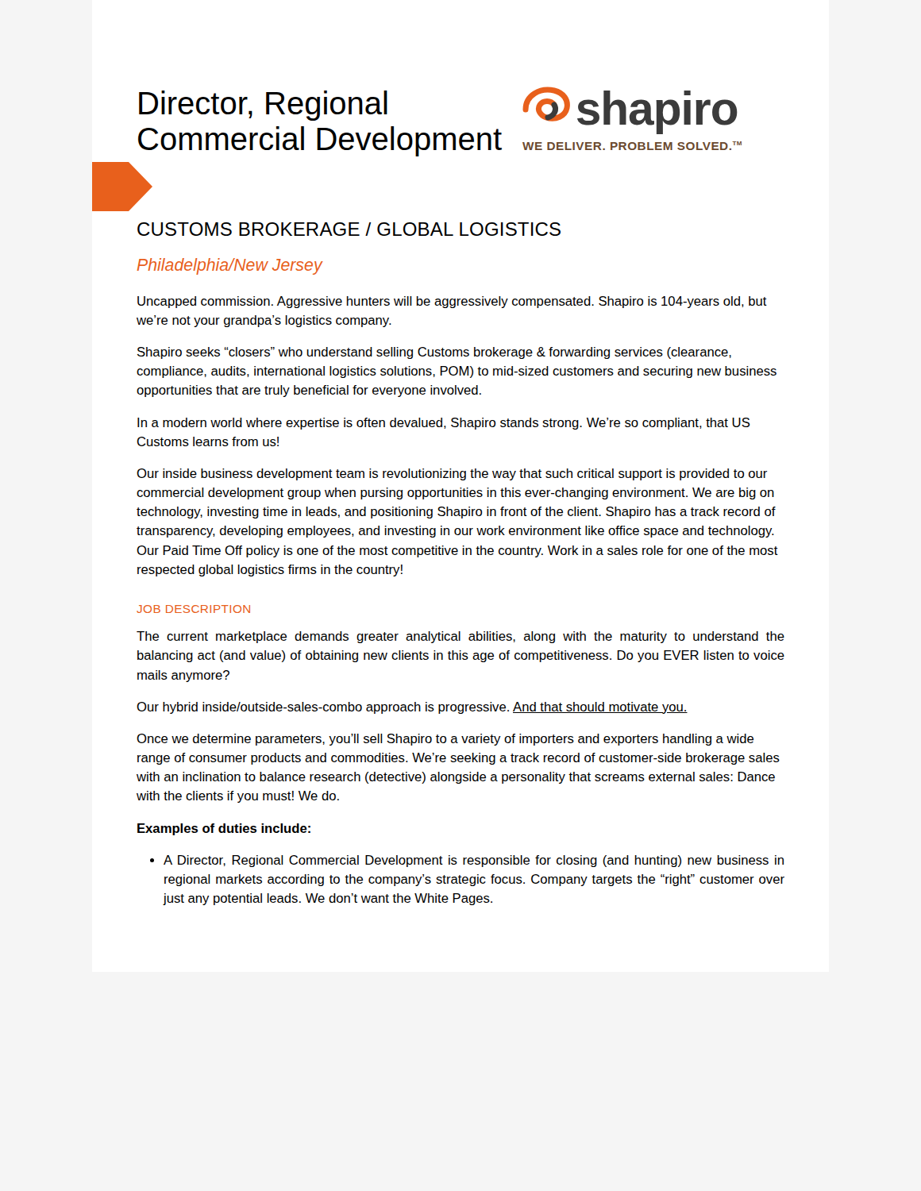shapiro
WE DELIVER. PROBLEM SOLVED.TM
Director, Regional Commercial Development
CUSTOMS BROKERAGE / GLOBAL LOGISTICS
Philadelphia/New Jersey
Uncapped commission. Aggressive hunters will be aggressively compensated. Shapiro is 104-years old, but we’re not your grandpa’s logistics company.
Shapiro seeks “closers” who understand selling Customs brokerage & forwarding services (clearance, compliance, audits, international logistics solutions, POM) to mid-sized customers and securing new business opportunities that are truly beneficial for everyone involved.
In a modern world where expertise is often devalued, Shapiro stands strong. We’re so compliant, that US Customs learns from us!
Our inside business development team is revolutionizing the way that such critical support is provided to our commercial development group when pursing opportunities in this ever-changing environment. We are big on technology, investing time in leads, and positioning Shapiro in front of the client. Shapiro has a track record of transparency, developing employees, and investing in our work environment like office space and technology. Our Paid Time Off policy is one of the most competitive in the country. Work in a sales role for one of the most respected global logistics firms in the country!
JOB DESCRIPTION
The current marketplace demands greater analytical abilities, along with the maturity to understand the balancing act (and value) of obtaining new clients in this age of competitiveness. Do you EVER listen to voice mails anymore?
Our hybrid inside/outside-sales-combo approach is progressive. And that should motivate you.
Once we determine parameters, you’ll sell Shapiro to a variety of importers and exporters handling a wide range of consumer products and commodities. We’re seeking a track record of customer-side brokerage sales with an inclination to balance research (detective) alongside a personality that screams external sales: Dance with the clients if you must! We do.
Examples of duties include:
A Director, Regional Commercial Development is responsible for closing (and hunting) new business in regional markets according to the company’s strategic focus. Company targets the “right” customer over just any potential leads. We don’t want the White Pages.